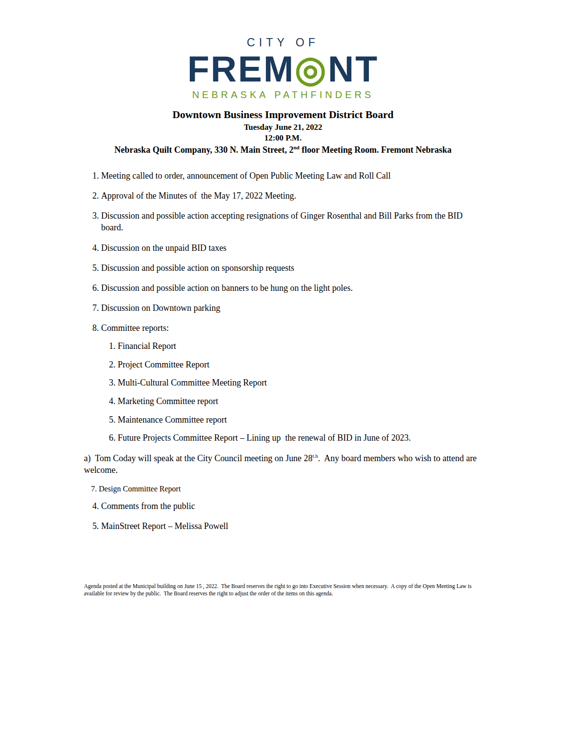CITY OF
FREM◎NT
NEBRASKA PATHFINDERS
Downtown Business Improvement District Board
Tuesday June 21, 2022
12:00 P.M.
Nebraska Quilt Company, 330 N. Main Street, 2nd floor Meeting Room. Fremont Nebraska
Meeting called to order, announcement of Open Public Meeting Law and Roll Call
Approval of the Minutes of the May 17, 2022 Meeting.
Discussion and possible action accepting resignations of Ginger Rosenthal and Bill Parks from the BID board.
Discussion on the unpaid BID taxes
Discussion and possible action on sponsorship requests
Discussion and possible action on banners to be hung on the light poles.
Discussion on Downtown parking
Committee reports:
Financial Report
Project Committee Report
Multi-Cultural Committee Meeting Report
Marketing Committee report
Maintenance Committee report
Future Projects Committee Report – Lining up the renewal of BID in June of 2023.
a) Tom Coday will speak at the City Council meeting on June 28t.h. Any board members who wish to attend are welcome.
Design Committee Report
Comments from the public
MainStreet Report – Melissa Powell
Agenda posted at the Municipal building on June 15 , 2022. The Board reserves the right to go into Executive Session when necessary. A copy of the Open Meeting Law is available for review by the public. The Board reserves the right to adjust the order of the items on this agenda.